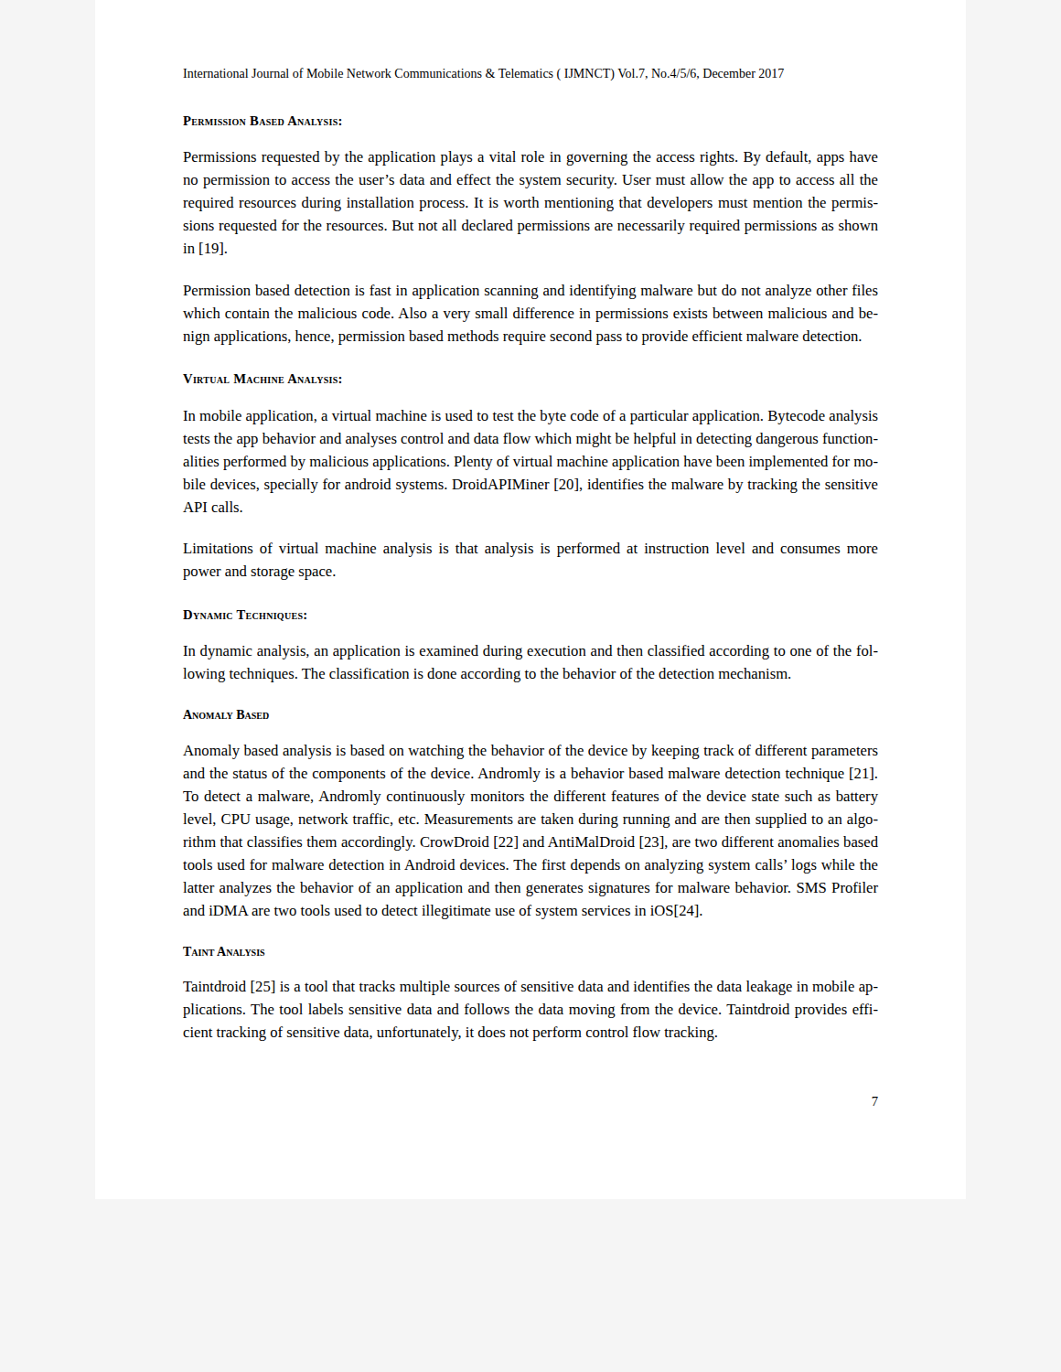International Journal of Mobile Network Communications & Telematics ( IJMNCT) Vol.7, No.4/5/6, December 2017
Permission Based Analysis:
Permissions requested by the application plays a vital role in governing the access rights. By default, apps have no permission to access the user’s data and effect the system security. User must allow the app to access all the required resources during installation process. It is worth mentioning that developers must mention the permissions requested for the resources. But not all declared permissions are necessarily required permissions as shown in [19].
Permission based detection is fast in application scanning and identifying malware but do not analyze other files which contain the malicious code. Also a very small difference in permissions exists between malicious and benign applications, hence, permission based methods require second pass to provide efficient malware detection.
Virtual Machine Analysis:
In mobile application, a virtual machine is used to test the byte code of a particular application. Bytecode analysis tests the app behavior and analyses control and data flow which might be helpful in detecting dangerous functionalities performed by malicious applications. Plenty of virtual machine application have been implemented for mobile devices, specially for android systems. DroidAPIMiner [20], identifies the malware by tracking the sensitive API calls.
Limitations of virtual machine analysis is that analysis is performed at instruction level and consumes more power and storage space.
Dynamic Techniques:
In dynamic analysis, an application is examined during execution and then classified according to one of the following techniques. The classification is done according to the behavior of the detection mechanism.
Anomaly Based
Anomaly based analysis is based on watching the behavior of the device by keeping track of different parameters and the status of the components of the device. Andromly is a behavior based malware detection technique [21]. To detect a malware, Andromly continuously monitors the different features of the device state such as battery level, CPU usage, network traffic, etc. Measurements are taken during running and are then supplied to an algorithm that classifies them accordingly. CrowDroid [22] and AntiMalDroid [23], are two different anomalies based tools used for malware detection in Android devices. The first depends on analyzing system calls’ logs while the latter analyzes the behavior of an application and then generates signatures for malware behavior. SMS Profiler and iDMA are two tools used to detect illegitimate use of system services in iOS[24].
Taint Analysis
Taintdroid [25] is a tool that tracks multiple sources of sensitive data and identifies the data leakage in mobile applications. The tool labels sensitive data and follows the data moving from the device. Taintdroid provides efficient tracking of sensitive data, unfortunately, it does not perform control flow tracking.
7